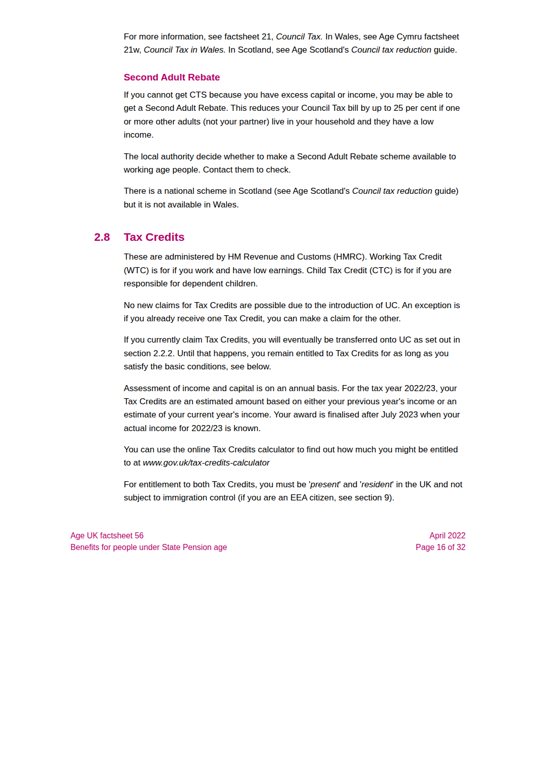For more information, see factsheet 21, Council Tax. In Wales, see Age Cymru factsheet 21w, Council Tax in Wales. In Scotland, see Age Scotland's Council tax reduction guide.
Second Adult Rebate
If you cannot get CTS because you have excess capital or income, you may be able to get a Second Adult Rebate. This reduces your Council Tax bill by up to 25 per cent if one or more other adults (not your partner) live in your household and they have a low income.
The local authority decide whether to make a Second Adult Rebate scheme available to working age people. Contact them to check.
There is a national scheme in Scotland (see Age Scotland's Council tax reduction guide) but it is not available in Wales.
2.8 Tax Credits
These are administered by HM Revenue and Customs (HMRC). Working Tax Credit (WTC) is for if you work and have low earnings. Child Tax Credit (CTC) is for if you are responsible for dependent children.
No new claims for Tax Credits are possible due to the introduction of UC. An exception is if you already receive one Tax Credit, you can make a claim for the other.
If you currently claim Tax Credits, you will eventually be transferred onto UC as set out in section 2.2.2. Until that happens, you remain entitled to Tax Credits for as long as you satisfy the basic conditions, see below.
Assessment of income and capital is on an annual basis. For the tax year 2022/23, your Tax Credits are an estimated amount based on either your previous year's income or an estimate of your current year's income. Your award is finalised after July 2023 when your actual income for 2022/23 is known.
You can use the online Tax Credits calculator to find out how much you might be entitled to at www.gov.uk/tax-credits-calculator
For entitlement to both Tax Credits, you must be 'present' and 'resident' in the UK and not subject to immigration control (if you are an EEA citizen, see section 9).
Age UK factsheet 56
Benefits for people under State Pension age
April 2022
Page 16 of 32